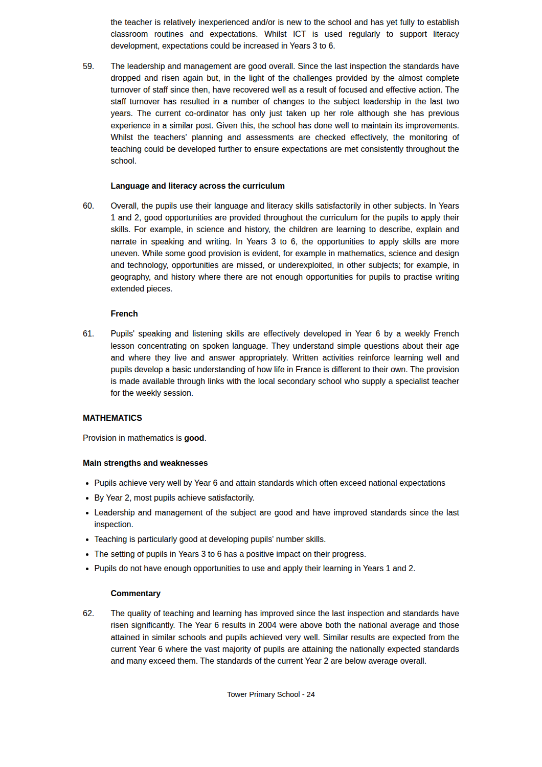the teacher is relatively inexperienced and/or is new to the school and has yet fully to establish classroom routines and expectations. Whilst ICT is used regularly to support literacy development, expectations could be increased in Years 3 to 6.
59.
The leadership and management are good overall. Since the last inspection the standards have dropped and risen again but, in the light of the challenges provided by the almost complete turnover of staff since then, have recovered well as a result of focused and effective action. The staff turnover has resulted in a number of changes to the subject leadership in the last two years. The current co-ordinator has only just taken up her role although she has previous experience in a similar post. Given this, the school has done well to maintain its improvements. Whilst the teachers' planning and assessments are checked effectively, the monitoring of teaching could be developed further to ensure expectations are met consistently throughout the school.
Language and literacy across the curriculum
60.
Overall, the pupils use their language and literacy skills satisfactorily in other subjects. In Years 1 and 2, good opportunities are provided throughout the curriculum for the pupils to apply their skills. For example, in science and history, the children are learning to describe, explain and narrate in speaking and writing. In Years 3 to 6, the opportunities to apply skills are more uneven. While some good provision is evident, for example in mathematics, science and design and technology, opportunities are missed, or underexploited, in other subjects; for example, in geography, and history where there are not enough opportunities for pupils to practise writing extended pieces.
French
61.
Pupils' speaking and listening skills are effectively developed in Year 6 by a weekly French lesson concentrating on spoken language. They understand simple questions about their age and where they live and answer appropriately. Written activities reinforce learning well and pupils develop a basic understanding of how life in France is different to their own. The provision is made available through links with the local secondary school who supply a specialist teacher for the weekly session.
MATHEMATICS
Provision in mathematics is good.
Main strengths and weaknesses
Pupils achieve very well by Year 6 and attain standards which often exceed national expectations
By Year 2, most pupils achieve satisfactorily.
Leadership and management of the subject are good and have improved standards since the last inspection.
Teaching is particularly good at developing pupils' number skills.
The setting of pupils in Years 3 to 6 has a positive impact on their progress.
Pupils do not have enough opportunities to use and apply their learning in Years 1 and 2.
Commentary
62.
The quality of teaching and learning has improved since the last inspection and standards have risen significantly. The Year 6 results in 2004 were above both the national average and those attained in similar schools and pupils achieved very well. Similar results are expected from the current Year 6 where the vast majority of pupils are attaining the nationally expected standards and many exceed them. The standards of the current Year 2 are below average overall.
Tower Primary School - 24